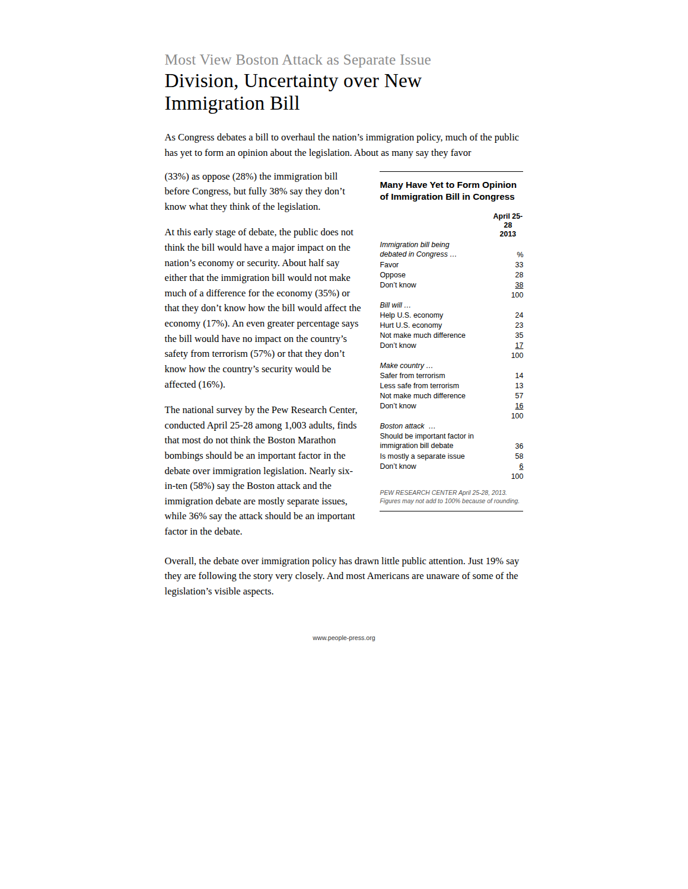Most View Boston Attack as Separate Issue
Division, Uncertainty over New Immigration Bill
As Congress debates a bill to overhaul the nation’s immigration policy, much of the public has yet to form an opinion about the legislation. About as many say they favor
(33%) as oppose (28%) the immigration bill before Congress, but fully 38% say they don’t know what they think of the legislation.
At this early stage of debate, the public does not think the bill would have a major impact on the nation’s economy or security. About half say either that the immigration bill would not make much of a difference for the economy (35%) or that they don’t know how the bill would affect the economy (17%). An even greater percentage says the bill would have no impact on the country’s safety from terrorism (57%) or that they don’t know how the country’s security would be affected (16%).
The national survey by the Pew Research Center, conducted April 25-28 among 1,003 adults, finds that most do not think the Boston Marathon bombings should be an important factor in the debate over immigration legislation. Nearly six-in-ten (58%) say the Boston attack and the immigration debate are mostly separate issues, while 36% say the attack should be an important factor in the debate.
Many Have Yet to Form Opinion of Immigration Bill in Congress
| | April 25-28 2013 |
| Immigration bill being debated in Congress … | % |
| Favor | 33 |
| Oppose | 28 |
| Don’t know | 38 |
| | 100 |
| Bill will … | |
| Help U.S. economy | 24 |
| Hurt U.S. economy | 23 |
| Not make much difference | 35 |
| Don’t know | 17 |
| | 100 |
| Make country … | |
| Safer from terrorism | 14 |
| Less safe from terrorism | 13 |
| Not make much difference | 57 |
| Don’t know | 16 |
| | 100 |
| Boston attack … | |
| Should be important factor in immigration bill debate | 36 |
| Is mostly a separate issue | 58 |
| Don’t know | 6 |
| | 100 |
PEW RESEARCH CENTER April 25-28, 2013.
Figures may not add to 100% because of rounding.
Overall, the debate over immigration policy has drawn little public attention. Just 19% say they are following the story very closely. And most Americans are unaware of some of the legislation’s visible aspects.
www.people-press.org